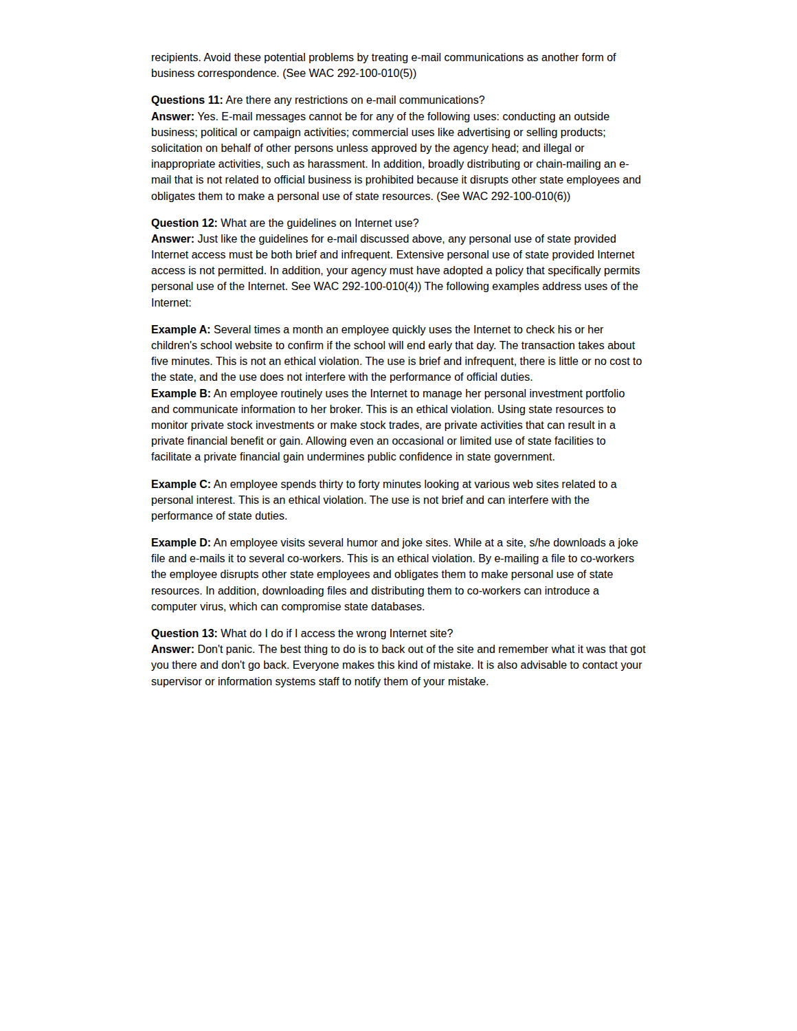recipients. Avoid these potential problems by treating e-mail communications as another form of business correspondence. (See WAC 292-100-010(5))
Questions 11: Are there any restrictions on e-mail communications?
Answer: Yes. E-mail messages cannot be for any of the following uses: conducting an outside business; political or campaign activities; commercial uses like advertising or selling products; solicitation on behalf of other persons unless approved by the agency head; and illegal or inappropriate activities, such as harassment. In addition, broadly distributing or chain-mailing an e-mail that is not related to official business is prohibited because it disrupts other state employees and obligates them to make a personal use of state resources. (See WAC 292-100-010(6))
Question 12: What are the guidelines on Internet use?
Answer: Just like the guidelines for e-mail discussed above, any personal use of state provided Internet access must be both brief and infrequent. Extensive personal use of state provided Internet access is not permitted. In addition, your agency must have adopted a policy that specifically permits personal use of the Internet. See WAC 292-100-010(4)) The following examples address uses of the Internet:
Example A: Several times a month an employee quickly uses the Internet to check his or her children's school website to confirm if the school will end early that day. The transaction takes about five minutes. This is not an ethical violation. The use is brief and infrequent, there is little or no cost to the state, and the use does not interfere with the performance of official duties.
Example B: An employee routinely uses the Internet to manage her personal investment portfolio and communicate information to her broker. This is an ethical violation. Using state resources to monitor private stock investments or make stock trades, are private activities that can result in a private financial benefit or gain. Allowing even an occasional or limited use of state facilities to facilitate a private financial gain undermines public confidence in state government.
Example C: An employee spends thirty to forty minutes looking at various web sites related to a personal interest. This is an ethical violation. The use is not brief and can interfere with the performance of state duties.
Example D: An employee visits several humor and joke sites. While at a site, s/he downloads a joke file and e-mails it to several co-workers. This is an ethical violation. By e-mailing a file to co-workers the employee disrupts other state employees and obligates them to make personal use of state resources. In addition, downloading files and distributing them to co-workers can introduce a computer virus, which can compromise state databases.
Question 13: What do I do if I access the wrong Internet site?
Answer: Don't panic. The best thing to do is to back out of the site and remember what it was that got you there and don't go back. Everyone makes this kind of mistake. It is also advisable to contact your supervisor or information systems staff to notify them of your mistake.